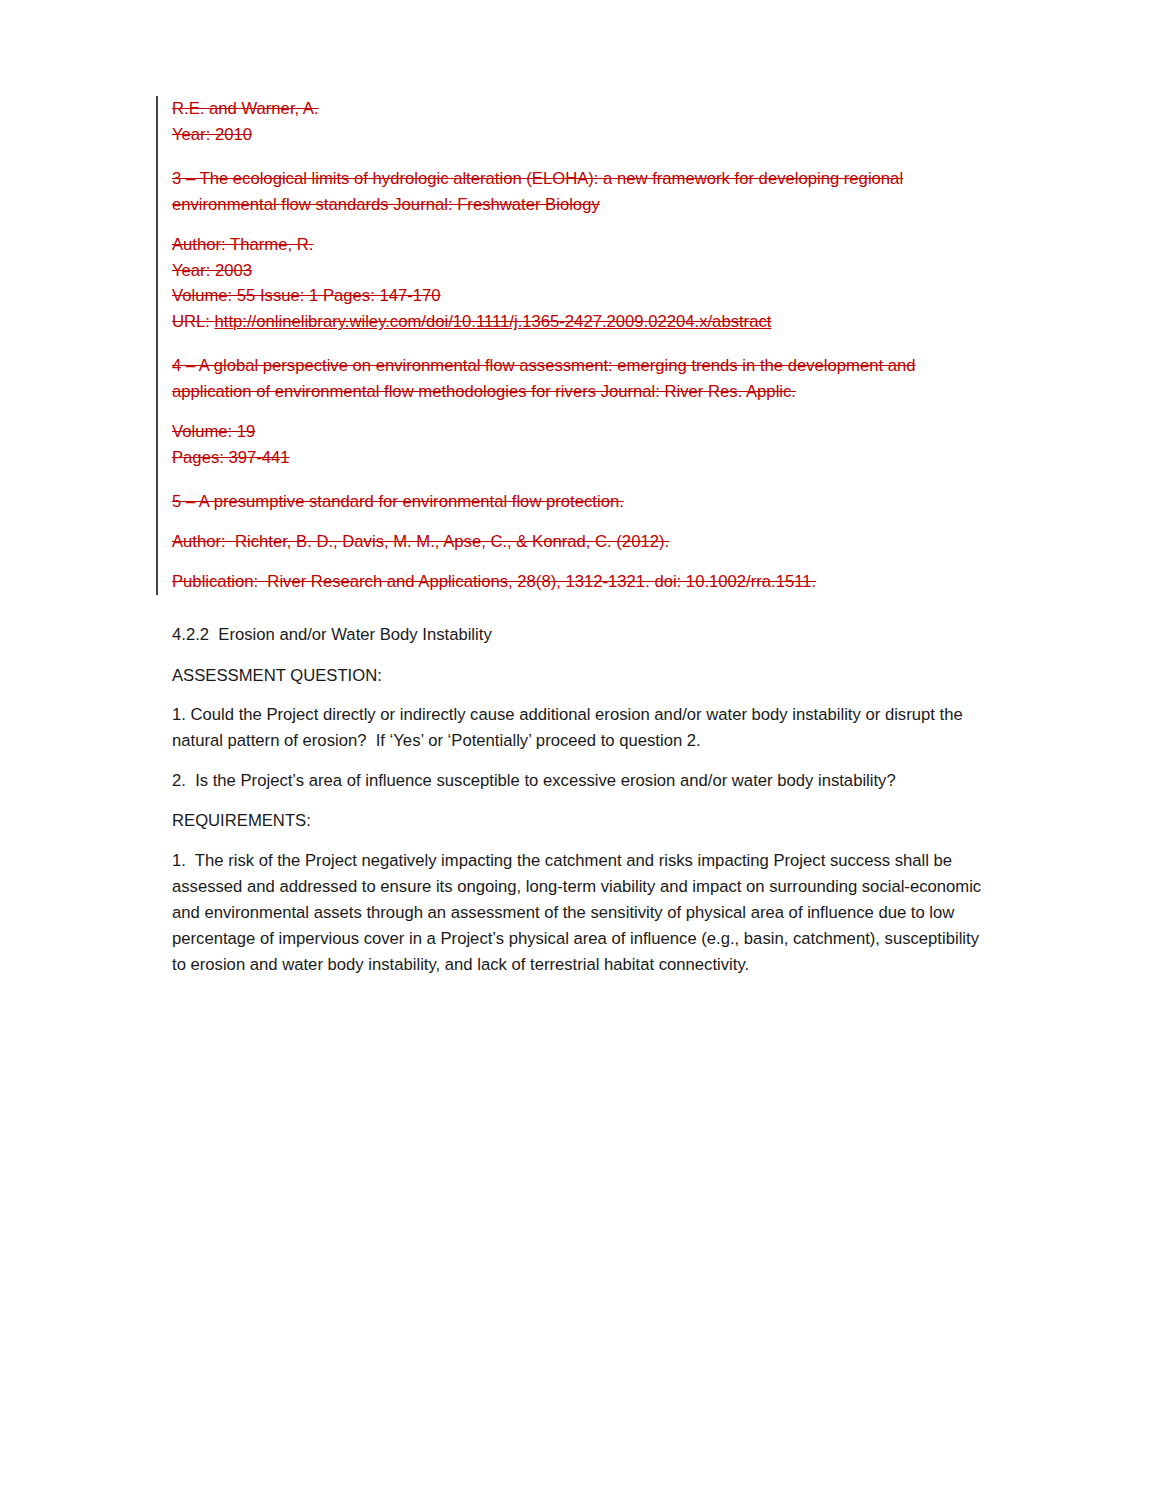R.E. and Warner, A.
Year: 2010
3 – The ecological limits of hydrologic alteration (ELOHA): a new framework for developing regional environmental flow standards Journal: Freshwater Biology
Author: Tharme, R.
Year: 2003
Volume: 55 Issue: 1 Pages: 147-170
URL: http://onlinelibrary.wiley.com/doi/10.1111/j.1365-2427.2009.02204.x/abstract
4 – A global perspective on environmental flow assessment: emerging trends in the development and application of environmental flow methodologies for rivers Journal: River Res. Applic.
Volume: 19
Pages: 397-441
5 – A presumptive standard for environmental flow protection.
Author: Richter, B. D., Davis, M. M., Apse, C., & Konrad, C. (2012).
Publication: River Research and Applications, 28(8), 1312-1321. doi: 10.1002/rra.1511.
4.2.2 Erosion and/or Water Body Instability
ASSESSMENT QUESTION:
1. Could the Project directly or indirectly cause additional erosion and/or water body instability or disrupt the natural pattern of erosion? If ‘Yes’ or ‘Potentially’ proceed to question 2.
2. Is the Project’s area of influence susceptible to excessive erosion and/or water body instability?
REQUIREMENTS:
1. The risk of the Project negatively impacting the catchment and risks impacting Project success shall be assessed and addressed to ensure its ongoing, long-term viability and impact on surrounding social-economic and environmental assets through an assessment of the sensitivity of physical area of influence due to low percentage of impervious cover in a Project’s physical area of influence (e.g., basin, catchment), susceptibility to erosion and water body instability, and lack of terrestrial habitat connectivity.